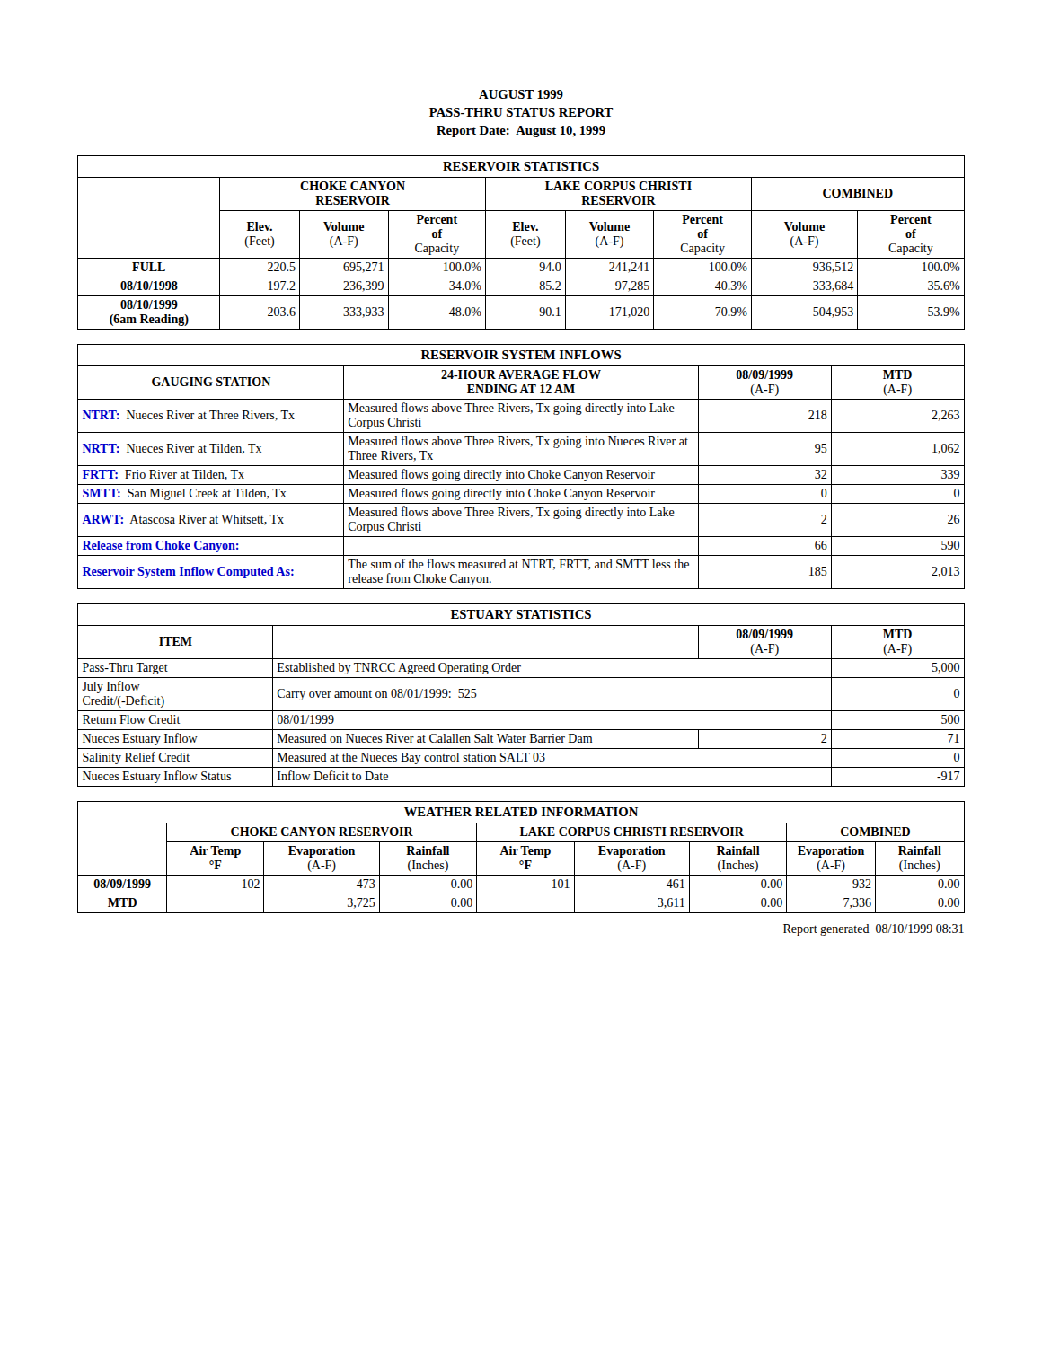AUGUST 1999
PASS-THRU STATUS REPORT
Report Date: August 10, 1999
RESERVOIR STATISTICS
| | CHOKE CANYON RESERVOIR | LAKE CORPUS CHRISTI RESERVOIR | COMBINED |
| --- | --- | --- | --- |
| Elev. (Feet) | Volume (A-F) | Percent of Capacity | Elev. (Feet) | Volume (A-F) | Percent of Capacity |
| Volume (A-F) | Percent of Capacity |
| FULL | 220.5 | 695,271 | 100.0% | 94.0 | 241,241 | 100.0% | 936,512 | 100.0% |
| 08/10/1998 | 197.2 | 236,399 | 34.0% | 85.2 | 97,285 | 40.3% | 333,684 | 35.6% |
| 08/10/1999 (6am Reading) | 203.6 | 333,933 | 48.0% | 90.1 | 171,020 | 70.9% | 504,953 | 53.9% |
RESERVOIR SYSTEM INFLOWS
| GAUGING STATION | 24-HOUR AVERAGE FLOW ENDING AT 12 AM | 08/09/1999 (A-F) | MTD (A-F) |
| --- | --- | --- | --- |
| NTRT: Nueces River at Three Rivers, Tx | Measured flows above Three Rivers, Tx going directly into Lake Corpus Christi | 218 | 2,263 |
| NRTT: Nueces River at Tilden, Tx | Measured flows above Three Rivers, Tx going into Nueces River at Three Rivers, Tx | 95 | 1,062 |
| FRTT: Frio River at Tilden, Tx | Measured flows going directly into Choke Canyon Reservoir | 32 | 339 |
| SMTT: San Miguel Creek at Tilden, Tx | Measured flows going directly into Choke Canyon Reservoir | 0 | 0 |
| ARWT: Atascosa River at Whitsett, Tx | Measured flows above Three Rivers, Tx going directly into Lake Corpus Christi | 2 | 26 |
| Release from Choke Canyon: | | 66 | 590 |
| Reservoir System Inflow Computed As: | The sum of the flows measured at NTRT, FRTT, and SMTT less the release from Choke Canyon. | 185 | 2,013 |
ESTUARY STATISTICS
| ITEM | | 08/09/1999 (A-F) | MTD (A-F) |
| --- | --- | --- | --- |
| Pass-Thru Target | Established by TNRCC Agreed Operating Order | 5,000 |
| July Inflow Credit/(-Deficit) | Carry over amount on 08/01/1999: 525 | 0 |
| Return Flow Credit | 08/01/1999 | 500 |
| Nueces Estuary Inflow | Measured on Nueces River at Calallen Salt Water Barrier Dam | 2 | 71 |
| Salinity Relief Credit | Measured at the Nueces Bay control station SALT 03 | 0 |
| Nueces Estuary Inflow Status | Inflow Deficit to Date | -917 |
WEATHER RELATED INFORMATION
| | CHOKE CANYON RESERVOIR | LAKE CORPUS CHRISTI RESERVOIR | COMBINED |
| --- | --- | --- | --- |
| Air Temp °F | Evaporation (A-F) | Rainfall (Inches) | Air Temp °F | Evaporation (A-F) | Rainfall (Inches) | Evaporation (A-F) | Rainfall (Inches) |
| 08/09/1999 | 102 | 473 | 0.00 | 101 | 461 | 0.00 | 932 | 0.00 |
| MTD | | 3,725 | 0.00 | | 3,611 | 0.00 | 7,336 | 0.00 |
Report generated 08/10/1999 08:31